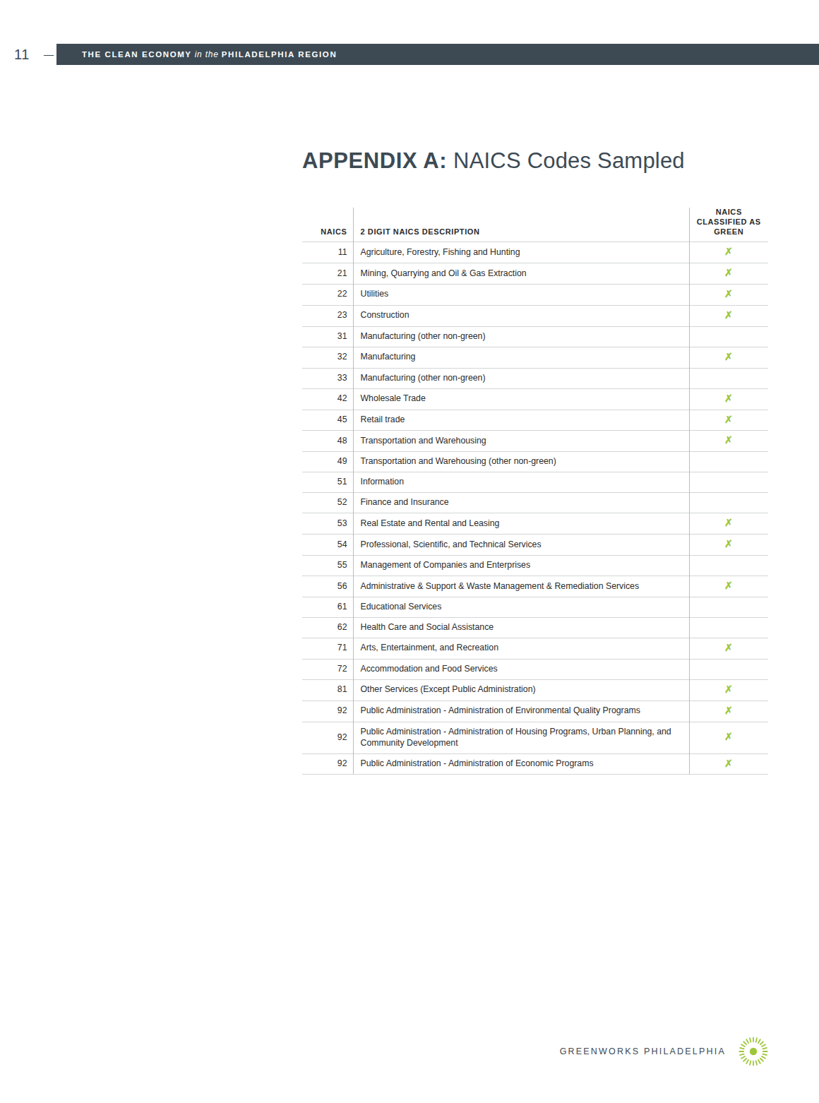11
—
THE CLEAN ECONOMY in the PHILADELPHIA REGION
APPENDIX A: NAICS Codes Sampled
| NAICS | 2 DIGIT NAICS DESCRIPTION | NAICS CLASSIFIED AS GREEN |
| --- | --- | --- |
| 11 | Agriculture, Forestry, Fishing and Hunting | ✗ |
| 21 | Mining, Quarrying and Oil & Gas Extraction | ✗ |
| 22 | Utilities | ✗ |
| 23 | Construction | ✗ |
| 31 | Manufacturing (other non-green) | |
| 32 | Manufacturing | ✗ |
| 33 | Manufacturing (other non-green) | |
| 42 | Wholesale Trade | ✗ |
| 45 | Retail trade | ✗ |
| 48 | Transportation and Warehousing | ✗ |
| 49 | Transportation and Warehousing (other non-green) | |
| 51 | Information | |
| 52 | Finance and Insurance | |
| 53 | Real Estate and Rental and Leasing | ✗ |
| 54 | Professional, Scientific, and Technical Services | ✗ |
| 55 | Management of Companies and Enterprises | |
| 56 | Administrative & Support & Waste Management & Remediation Services | ✗ |
| 61 | Educational Services | |
| 62 | Health Care and Social Assistance | |
| 71 | Arts, Entertainment, and Recreation | ✗ |
| 72 | Accommodation and Food Services | |
| 81 | Other Services (Except Public Administration) | ✗ |
| 92 | Public Administration - Administration of Environmental Quality Programs | ✗ |
| 92 | Public Administration - Administration of Housing Programs, Urban Planning, and Community Development | ✗ |
| 92 | Public Administration - Administration of Economic Programs | ✗ |
GREENWORKS PHILADELPHIA